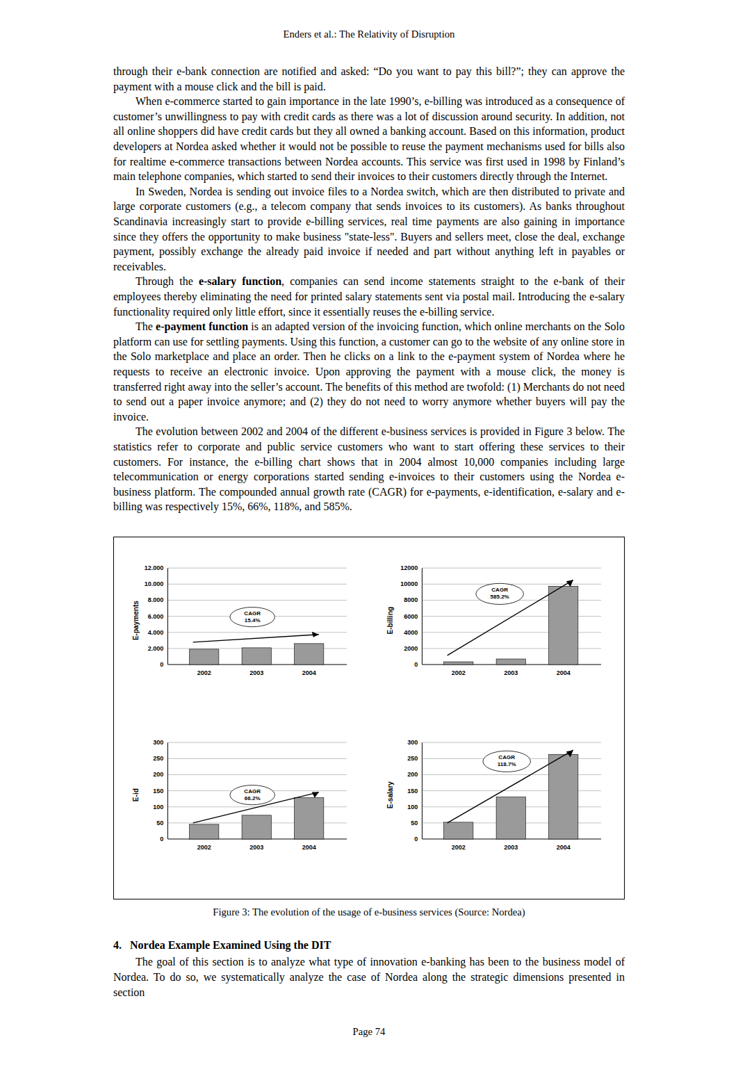Enders et al.: The Relativity of Disruption
through their e-bank connection are notified and asked: “Do you want to pay this bill?”; they can approve the payment with a mouse click and the bill is paid.
When e-commerce started to gain importance in the late 1990’s, e-billing was introduced as a consequence of customer’s unwillingness to pay with credit cards as there was a lot of discussion around security. In addition, not all online shoppers did have credit cards but they all owned a banking account. Based on this information, product developers at Nordea asked whether it would not be possible to reuse the payment mechanisms used for bills also for realtime e-commerce transactions between Nordea accounts. This service was first used in 1998 by Finland’s main telephone companies, which started to send their invoices to their customers directly through the Internet.
In Sweden, Nordea is sending out invoice files to a Nordea switch, which are then distributed to private and large corporate customers (e.g., a telecom company that sends invoices to its customers). As banks throughout Scandinavia increasingly start to provide e-billing services, real time payments are also gaining in importance since they offers the opportunity to make business "state-less". Buyers and sellers meet, close the deal, exchange payment, possibly exchange the already paid invoice if needed and part without anything left in payables or receivables.
Through the e-salary function, companies can send income statements straight to the e-bank of their employees thereby eliminating the need for printed salary statements sent via postal mail. Introducing the e-salary functionality required only little effort, since it essentially reuses the e-billing service.
The e-payment function is an adapted version of the invoicing function, which online merchants on the Solo platform can use for settling payments. Using this function, a customer can go to the website of any online store in the Solo marketplace and place an order. Then he clicks on a link to the e-payment system of Nordea where he requests to receive an electronic invoice. Upon approving the payment with a mouse click, the money is transferred right away into the seller’s account. The benefits of this method are twofold: (1) Merchants do not need to send out a paper invoice anymore; and (2) they do not need to worry anymore whether buyers will pay the invoice.
The evolution between 2002 and 2004 of the different e-business services is provided in Figure 3 below. The statistics refer to corporate and public service customers who want to start offering these services to their customers. For instance, the e-billing chart shows that in 2004 almost 10,000 companies including large telecommunication or energy corporations started sending e-invoices to their customers using the Nordea e-business platform. The compounded annual growth rate (CAGR) for e-payments, e-identification, e-salary and e-billing was respectively 15%, 66%, 118%, and 585%.
12.000 10.000 8.000 6.000 4.000 2.000 0 E-payments CAGR 15.4% 2002 2003 2004
12000 10000 8000 6000 4000 2000 0 E-billing CAGR 585.2% 2002 2003 2004
300 250 200 150 100 50 0 E-id CAGR 66.2% 2002 2003 2004
300 250 200 150 100 50 0 E-salary CAGR 118.7% 2002 2003 2004
Figure 3: The evolution of the usage of e-business services (Source: Nordea)
4. Nordea Example Examined Using the DIT
The goal of this section is to analyze what type of innovation e-banking has been to the business model of Nordea. To do so, we systematically analyze the case of Nordea along the strategic dimensions presented in section
Page 74